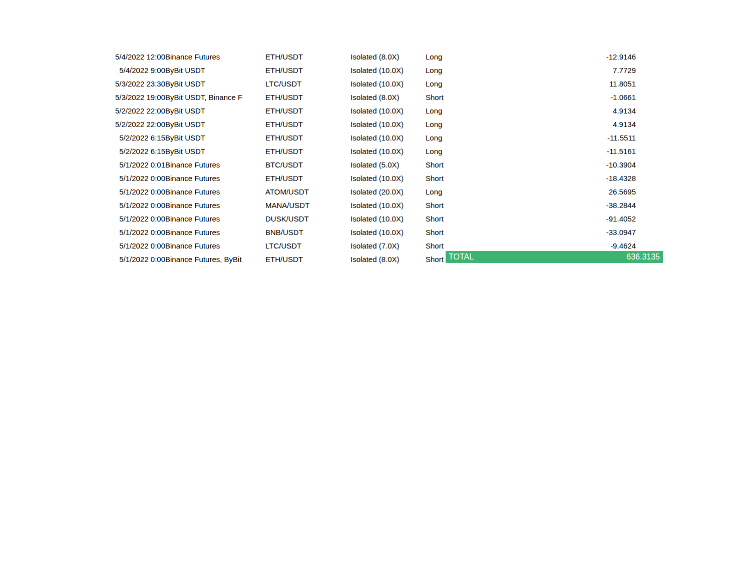| 5/4/2022 12:00 | Binance Futures | ETH/USDT | Isolated (8.0X) | Long | -12.9146 |
| 5/4/2022 9:00 | ByBit USDT | ETH/USDT | Isolated (10.0X) | Long | 7.7729 |
| 5/3/2022 23:30 | ByBit USDT | LTC/USDT | Isolated (10.0X) | Long | 11.8051 |
| 5/3/2022 19:00 | ByBit USDT, Binance F | ETH/USDT | Isolated (8.0X) | Short | -1.0661 |
| 5/2/2022 22:00 | ByBit USDT | ETH/USDT | Isolated (10.0X) | Long | 4.9134 |
| 5/2/2022 22:00 | ByBit USDT | ETH/USDT | Isolated (10.0X) | Long | 4.9134 |
| 5/2/2022 6:15 | ByBit USDT | ETH/USDT | Isolated (10.0X) | Long | -11.5511 |
| 5/2/2022 6:15 | ByBit USDT | ETH/USDT | Isolated (10.0X) | Long | -11.5161 |
| 5/1/2022 0:01 | Binance Futures | BTC/USDT | Isolated (5.0X) | Short | -10.3904 |
| 5/1/2022 0:00 | Binance Futures | ETH/USDT | Isolated (10.0X) | Short | -18.4328 |
| 5/1/2022 0:00 | Binance Futures | ATOM/USDT | Isolated (20.0X) | Long | 26.5695 |
| 5/1/2022 0:00 | Binance Futures | MANA/USDT | Isolated (10.0X) | Short | -38.2844 |
| 5/1/2022 0:00 | Binance Futures | DUSK/USDT | Isolated (10.0X) | Short | -91.4052 |
| 5/1/2022 0:00 | Binance Futures | BNB/USDT | Isolated (10.0X) | Short | -33.0947 |
| 5/1/2022 0:00 | Binance Futures | LTC/USDT | Isolated (7.0X) | Short | -9.4624 |
| 5/1/2022 0:00 | Binance Futures, ByBit | ETH/USDT | Isolated (8.0X) | Short | -14.7433 |
TOTAL 636.3135